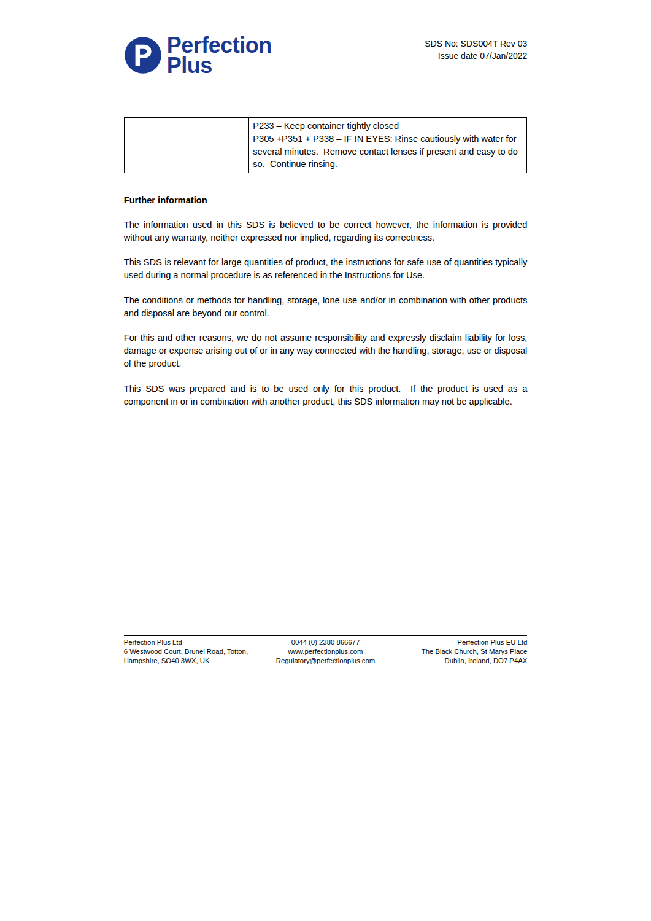Perfection Plus
SDS No: SDS004T Rev 03
Issue date 07/Jan/2022
| | P233 – Keep container tightly closed P305 +P351 + P338 – IF IN EYES: Rinse cautiously with water for several minutes. Remove contact lenses if present and easy to do so. Continue rinsing. |
Further information
The information used in this SDS is believed to be correct however, the information is provided without any warranty, neither expressed nor implied, regarding its correctness.
This SDS is relevant for large quantities of product, the instructions for safe use of quantities typically used during a normal procedure is as referenced in the Instructions for Use.
The conditions or methods for handling, storage, lone use and/or in combination with other products and disposal are beyond our control.
For this and other reasons, we do not assume responsibility and expressly disclaim liability for loss, damage or expense arising out of or in any way connected with the handling, storage, use or disposal of the product.
This SDS was prepared and is to be used only for this product. If the product is used as a component in or in combination with another product, this SDS information may not be applicable.
Perfection Plus Ltd
6 Westwood Court, Brunel Road, Totton,
Hampshire, SO40 3WX, UK
0044 (0) 2380 866677
www.perfectionplus.com
Regulatory@perfectionplus.com
Perfection Plus EU Ltd
The Black Church, St Marys Place
Dublin, Ireland, DO7 P4AX